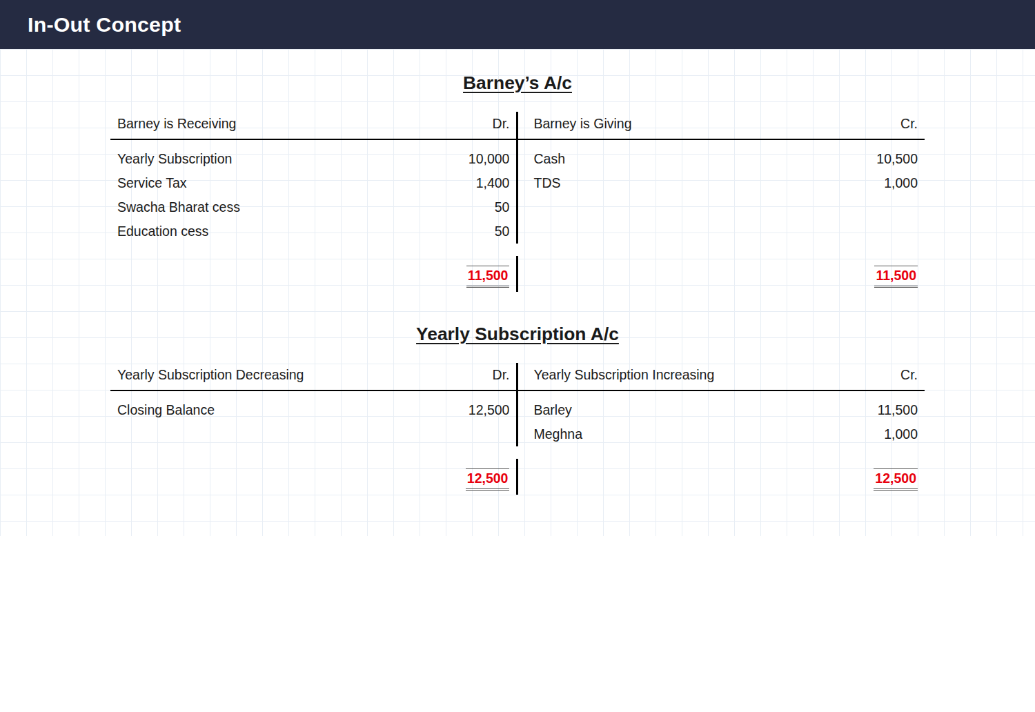In-Out Concept
Barney’s A/c
| Barney is Receiving | Dr. | Barney is Giving | Cr. |
| --- | --- | --- | --- |
| Yearly Subscription | 10,000 | Cash | 10,500 |
| Service Tax | 1,400 | TDS | 1,000 |
| Swacha Bharat cess | 50 | | |
| Education cess | 50 | | |
| | 11,500 | | 11,500 |
Yearly Subscription A/c
| Yearly Subscription Decreasing | Dr. | Yearly Subscription Increasing | Cr. |
| --- | --- | --- | --- |
| Closing Balance | 12,500 | Barley | 11,500 |
| | | Meghna | 1,000 |
| | 12,500 | | 12,500 |